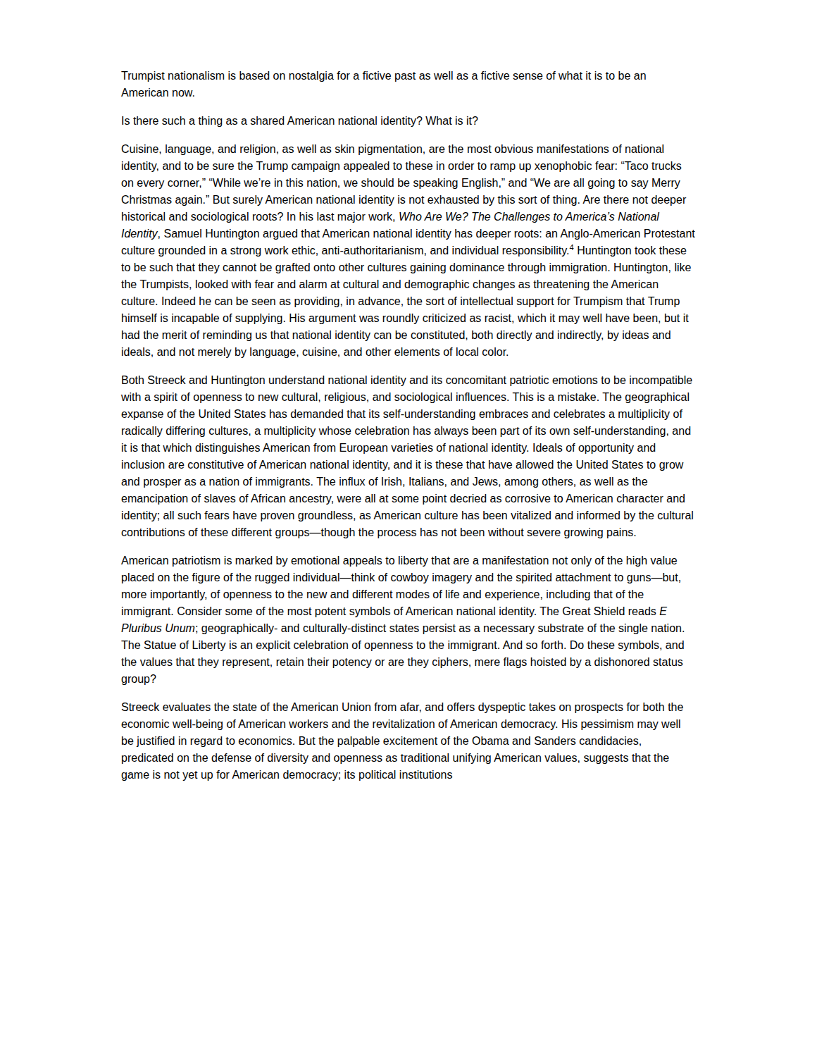Trumpist nationalism is based on nostalgia for a fictive past as well as a fictive sense of what it is to be an American now.
Is there such a thing as a shared American national identity? What is it?
Cuisine, language, and religion, as well as skin pigmentation, are the most obvious manifestations of national identity, and to be sure the Trump campaign appealed to these in order to ramp up xenophobic fear: “Taco trucks on every corner,” “While we’re in this nation, we should be speaking English,” and “We are all going to say Merry Christmas again.” But surely American national identity is not exhausted by this sort of thing. Are there not deeper historical and sociological roots? In his last major work, Who Are We? The Challenges to America’s National Identity, Samuel Huntington argued that American national identity has deeper roots: an Anglo-American Protestant culture grounded in a strong work ethic, anti-authoritarianism, and individual responsibility.4 Huntington took these to be such that they cannot be grafted onto other cultures gaining dominance through immigration. Huntington, like the Trumpists, looked with fear and alarm at cultural and demographic changes as threatening the American culture. Indeed he can be seen as providing, in advance, the sort of intellectual support for Trumpism that Trump himself is incapable of supplying. His argument was roundly criticized as racist, which it may well have been, but it had the merit of reminding us that national identity can be constituted, both directly and indirectly, by ideas and ideals, and not merely by language, cuisine, and other elements of local color.
Both Streeck and Huntington understand national identity and its concomitant patriotic emotions to be incompatible with a spirit of openness to new cultural, religious, and sociological influences. This is a mistake. The geographical expanse of the United States has demanded that its self-understanding embraces and celebrates a multiplicity of radically differing cultures, a multiplicity whose celebration has always been part of its own self-understanding, and it is that which distinguishes American from European varieties of national identity. Ideals of opportunity and inclusion are constitutive of American national identity, and it is these that have allowed the United States to grow and prosper as a nation of immigrants. The influx of Irish, Italians, and Jews, among others, as well as the emancipation of slaves of African ancestry, were all at some point decried as corrosive to American character and identity; all such fears have proven groundless, as American culture has been vitalized and informed by the cultural contributions of these different groups—though the process has not been without severe growing pains.
American patriotism is marked by emotional appeals to liberty that are a manifestation not only of the high value placed on the figure of the rugged individual—think of cowboy imagery and the spirited attachment to guns—but, more importantly, of openness to the new and different modes of life and experience, including that of the immigrant. Consider some of the most potent symbols of American national identity. The Great Shield reads E Pluribus Unum; geographically- and culturally-distinct states persist as a necessary substrate of the single nation. The Statue of Liberty is an explicit celebration of openness to the immigrant. And so forth. Do these symbols, and the values that they represent, retain their potency or are they ciphers, mere flags hoisted by a dishonored status group?
Streeck evaluates the state of the American Union from afar, and offers dyspeptic takes on prospects for both the economic well-being of American workers and the revitalization of American democracy. His pessimism may well be justified in regard to economics. But the palpable excitement of the Obama and Sanders candidacies, predicated on the defense of diversity and openness as traditional unifying American values, suggests that the game is not yet up for American democracy; its political institutions